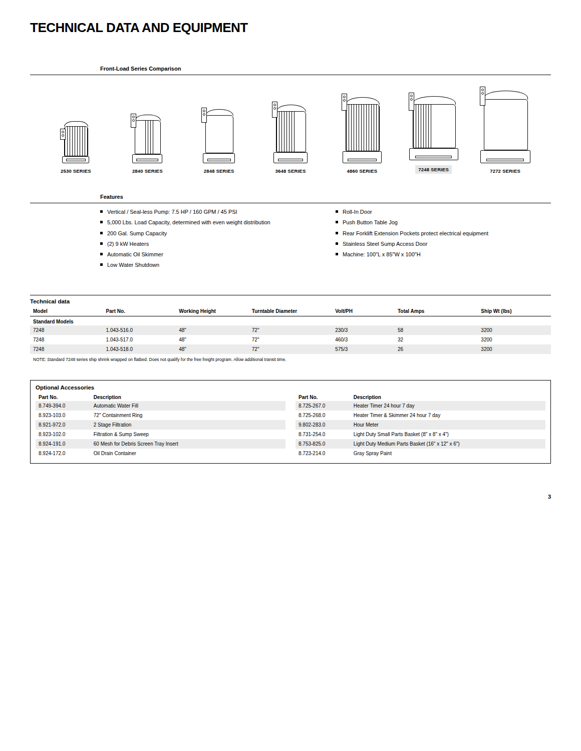Technical Data and Equipment
Front-Load Series Comparison
2530 SERIES
2840 SERIES
2848 SERIES
3648 SERIES
4860 SERIES
7248 SERIES
7272 SERIES
Features
Vertical / Seal-less Pump: 7.5 HP / 160 GPM / 45 PSI
5,000 Lbs. Load Capacity, determined with even weight distribution
200 Gal. Sump Capacity
(2) 9 kW Heaters
Automatic Oil Skimmer
Low Water Shutdown
Roll-In Door
Push Button Table Jog
Rear Forklift Extension Pockets protect electrical equipment
Stainless Steel Sump Access Door
Machine: 100"L x 85"W x 100"H
Technical data
| Model | Part No. | Working Height | Turntable Diameter | Volt/PH | Total Amps | Ship Wt (lbs) |
| --- | --- | --- | --- | --- | --- | --- |
| Standard Models |
| 7248 | 1.043-516.0 | 48" | 72" | 230/3 | 58 | 3200 |
| 7248 | 1.043-517.0 | 48" | 72" | 460/3 | 32 | 3200 |
| 7248 | 1.043-518.0 | 48" | 72" | 575/3 | 26 | 3200 |
NOTE: Standard 7248 series ship shrink wrapped on flatbed. Does not qualify for the free freight program. Allow additional transit time.
Optional Accessories
| Part No. | Description |
| --- | --- |
| 8.749-394.0 | Automatic Water Fill |
| 8.923-103.0 | 72" Containment Ring |
| 8.921-972.0 | 2 Stage Filtration |
| 8.923-102.0 | Filtration & Sump Sweep |
| 8.924-191.0 | 60 Mesh for Debris Screen Tray Insert |
| 8.924-172.0 | Oil Drain Container |
| Part No. | Description |
| --- | --- |
| 8.725-267.0 | Heater Timer 24 hour 7 day |
| 8.725-268.0 | Heater Timer & Skimmer 24 hour 7 day |
| 9.802-283.0 | Hour Meter |
| 8.731-254.0 | Light Duty Small Parts Basket (8" x 8" x 4") |
| 8.753-825.0 | Light Duty Medium Parts Basket (16" x 12" x 6") |
| 8.723-214.0 | Gray Spray Paint |
3